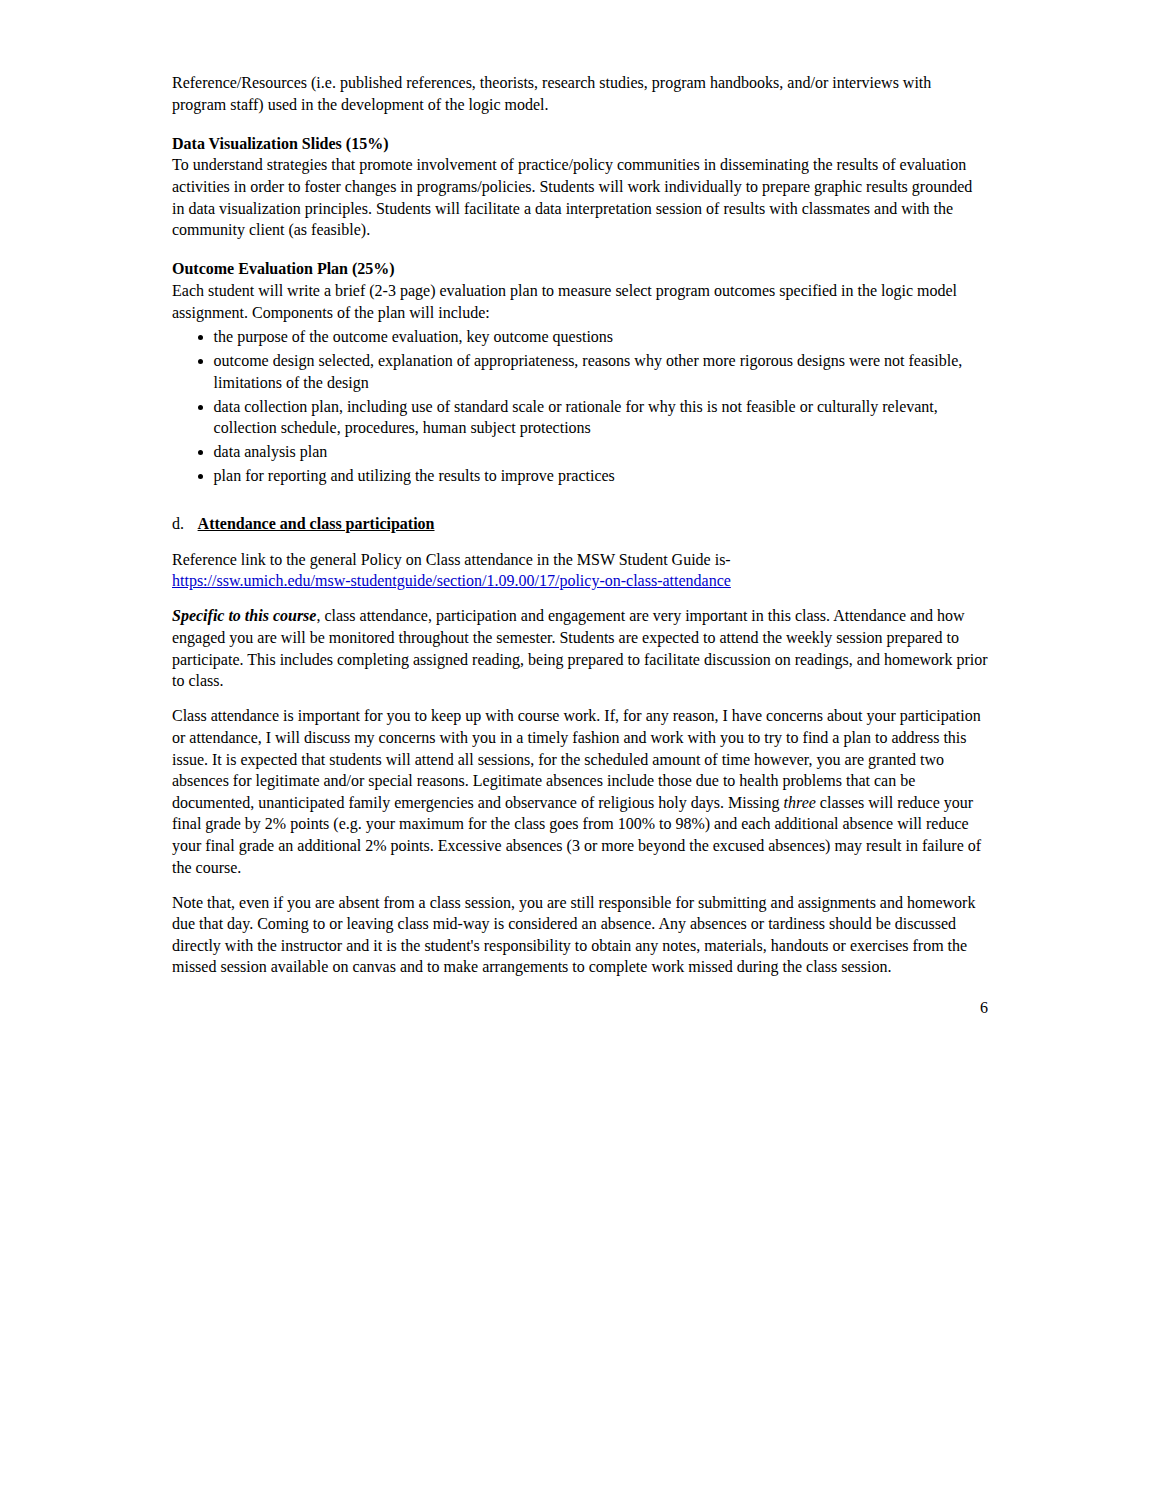Reference/Resources (i.e. published references, theorists, research studies, program handbooks, and/or interviews with program staff) used in the development of the logic model.
Data Visualization Slides (15%)
To understand strategies that promote involvement of practice/policy communities in disseminating the results of evaluation activities in order to foster changes in programs/policies. Students will work individually to prepare graphic results grounded in data visualization principles. Students will facilitate a data interpretation session of results with classmates and with the community client (as feasible).
Outcome Evaluation Plan (25%)
Each student will write a brief (2-3 page) evaluation plan to measure select program outcomes specified in the logic model assignment. Components of the plan will include:
the purpose of the outcome evaluation, key outcome questions
outcome design selected, explanation of appropriateness, reasons why other more rigorous designs were not feasible, limitations of the design
data collection plan, including use of standard scale or rationale for why this is not feasible or culturally relevant, collection schedule, procedures, human subject protections
data analysis plan
plan for reporting and utilizing the results to improve practices
d. Attendance and class participation
Reference link to the general Policy on Class attendance in the MSW Student Guide is-
https://ssw.umich.edu/msw-studentguide/section/1.09.00/17/policy-on-class-attendance
Specific to this course, class attendance, participation and engagement are very important in this class. Attendance and how engaged you are will be monitored throughout the semester. Students are expected to attend the weekly session prepared to participate. This includes completing assigned reading, being prepared to facilitate discussion on readings, and homework prior to class.
Class attendance is important for you to keep up with course work. If, for any reason, I have concerns about your participation or attendance, I will discuss my concerns with you in a timely fashion and work with you to try to find a plan to address this issue. It is expected that students will attend all sessions, for the scheduled amount of time however, you are granted two absences for legitimate and/or special reasons. Legitimate absences include those due to health problems that can be documented, unanticipated family emergencies and observance of religious holy days. Missing three classes will reduce your final grade by 2% points (e.g. your maximum for the class goes from 100% to 98%) and each additional absence will reduce your final grade an additional 2% points. Excessive absences (3 or more beyond the excused absences) may result in failure of the course.
Note that, even if you are absent from a class session, you are still responsible for submitting and assignments and homework due that day. Coming to or leaving class mid-way is considered an absence. Any absences or tardiness should be discussed directly with the instructor and it is the student's responsibility to obtain any notes, materials, handouts or exercises from the missed session available on canvas and to make arrangements to complete work missed during the class session.
6